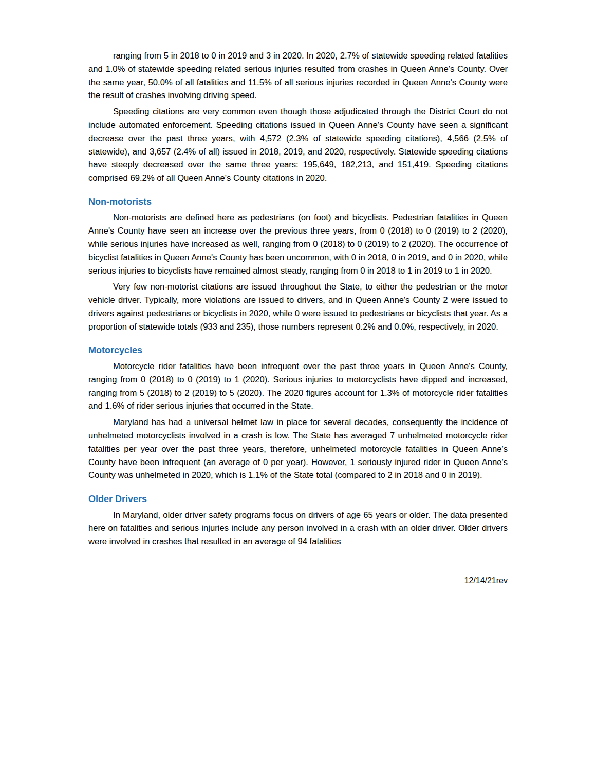ranging from 5 in 2018 to 0 in 2019 and 3 in 2020. In 2020, 2.7% of statewide speeding related fatalities and 1.0% of statewide speeding related serious injuries resulted from crashes in Queen Anne's County. Over the same year, 50.0% of all fatalities and 11.5% of all serious injuries recorded in Queen Anne's County were the result of crashes involving driving speed.
Speeding citations are very common even though those adjudicated through the District Court do not include automated enforcement. Speeding citations issued in Queen Anne's County have seen a significant decrease over the past three years, with 4,572 (2.3% of statewide speeding citations), 4,566 (2.5% of statewide), and 3,657 (2.4% of all) issued in 2018, 2019, and 2020, respectively. Statewide speeding citations have steeply decreased over the same three years: 195,649, 182,213, and 151,419. Speeding citations comprised 69.2% of all Queen Anne's County citations in 2020.
Non-motorists
Non-motorists are defined here as pedestrians (on foot) and bicyclists. Pedestrian fatalities in Queen Anne's County have seen an increase over the previous three years, from 0 (2018) to 0 (2019) to 2 (2020), while serious injuries have increased as well, ranging from 0 (2018) to 0 (2019) to 2 (2020). The occurrence of bicyclist fatalities in Queen Anne's County has been uncommon, with 0 in 2018, 0 in 2019, and 0 in 2020, while serious injuries to bicyclists have remained almost steady, ranging from 0 in 2018 to 1 in 2019 to 1 in 2020.
Very few non-motorist citations are issued throughout the State, to either the pedestrian or the motor vehicle driver. Typically, more violations are issued to drivers, and in Queen Anne's County 2 were issued to drivers against pedestrians or bicyclists in 2020, while 0 were issued to pedestrians or bicyclists that year. As a proportion of statewide totals (933 and 235), those numbers represent 0.2% and 0.0%, respectively, in 2020.
Motorcycles
Motorcycle rider fatalities have been infrequent over the past three years in Queen Anne's County, ranging from 0 (2018) to 0 (2019) to 1 (2020). Serious injuries to motorcyclists have dipped and increased, ranging from 5 (2018) to 2 (2019) to 5 (2020). The 2020 figures account for 1.3% of motorcycle rider fatalities and 1.6% of rider serious injuries that occurred in the State.
Maryland has had a universal helmet law in place for several decades, consequently the incidence of unhelmeted motorcyclists involved in a crash is low. The State has averaged 7 unhelmeted motorcycle rider fatalities per year over the past three years, therefore, unhelmeted motorcycle fatalities in Queen Anne's County have been infrequent (an average of 0 per year). However, 1 seriously injured rider in Queen Anne's County was unhelmeted in 2020, which is 1.1% of the State total (compared to 2 in 2018 and 0 in 2019).
Older Drivers
In Maryland, older driver safety programs focus on drivers of age 65 years or older. The data presented here on fatalities and serious injuries include any person involved in a crash with an older driver. Older drivers were involved in crashes that resulted in an average of 94 fatalities
12/14/21rev